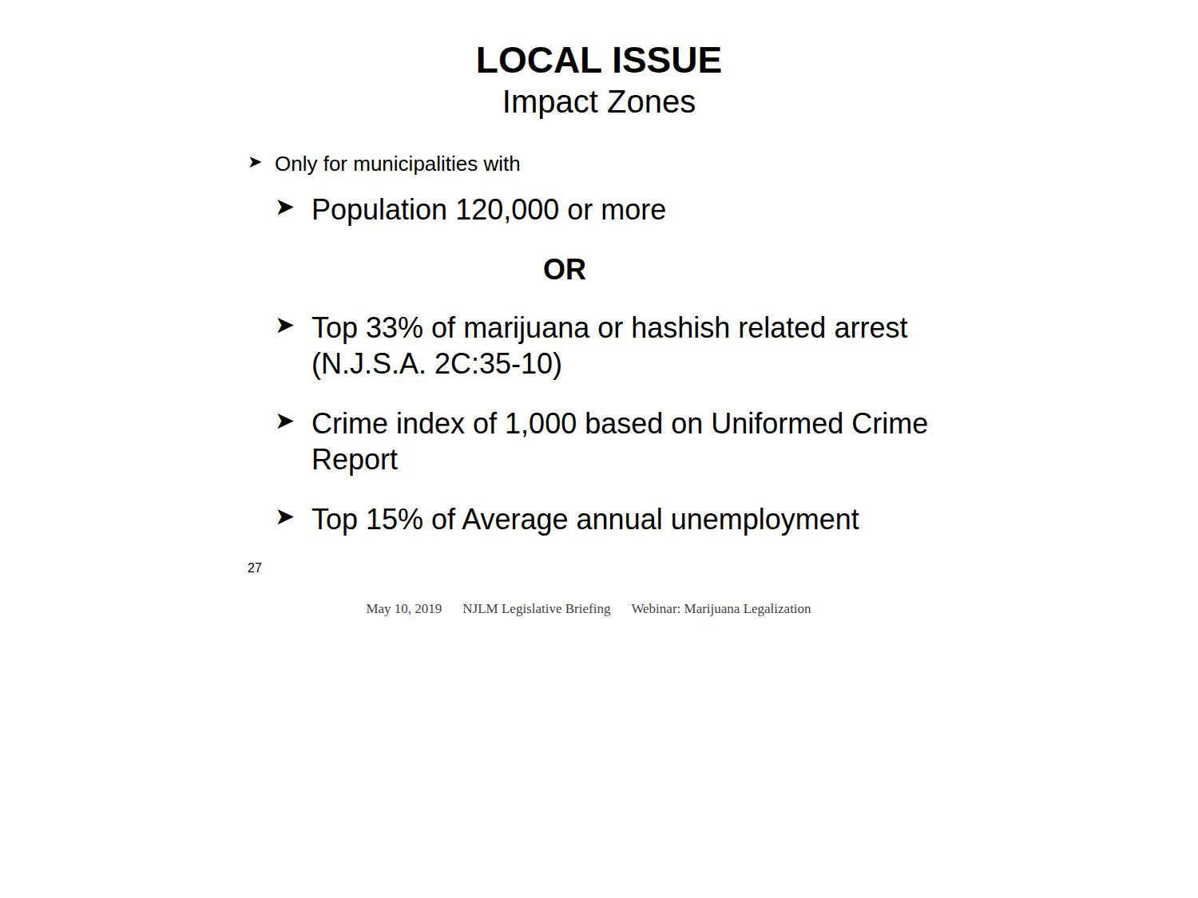LOCAL ISSUE
Impact Zones
Only for municipalities with
Population 120,000 or more
OR
Top 33% of marijuana or hashish related arrest (N.J.S.A. 2C:35-10)
Crime index of 1,000 based on Uniformed Crime Report
Top 15% of Average annual unemployment
May 10, 2019 NJLM Legislative Briefing Webinar: Marijuana Legalization
27